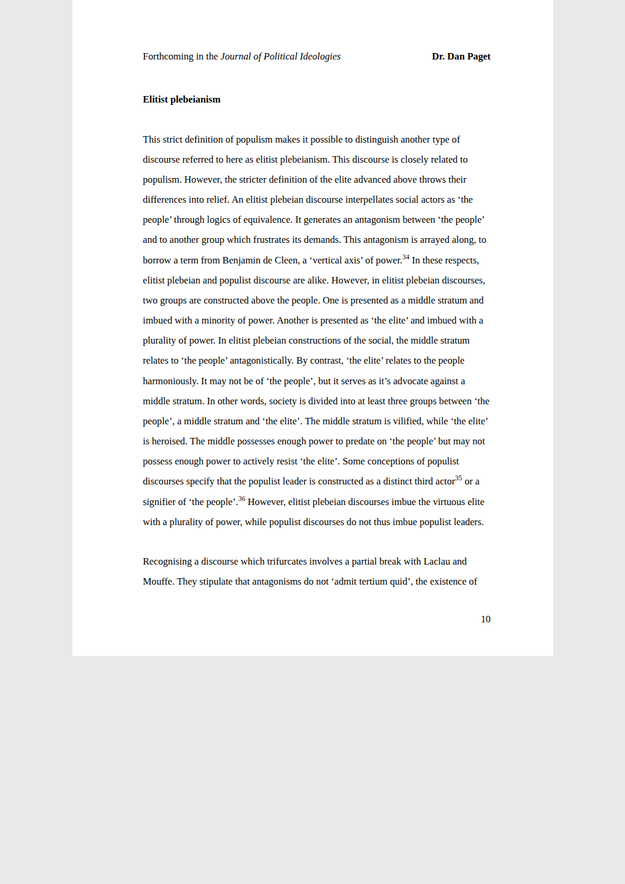Forthcoming in the Journal of Political Ideologies Dr. Dan Paget
Elitist plebeianism
This strict definition of populism makes it possible to distinguish another type of discourse referred to here as elitist plebeianism. This discourse is closely related to populism. However, the stricter definition of the elite advanced above throws their differences into relief. An elitist plebeian discourse interpellates social actors as ‘the people’ through logics of equivalence. It generates an antagonism between ‘the people’ and to another group which frustrates its demands. This antagonism is arrayed along, to borrow a term from Benjamin de Cleen, a ‘vertical axis’ of power.34 In these respects, elitist plebeian and populist discourse are alike. However, in elitist plebeian discourses, two groups are constructed above the people. One is presented as a middle stratum and imbued with a minority of power. Another is presented as ‘the elite’ and imbued with a plurality of power. In elitist plebeian constructions of the social, the middle stratum relates to ‘the people’ antagonistically. By contrast, ‘the elite’ relates to the people harmoniously. It may not be of ‘the people’, but it serves as it’s advocate against a middle stratum. In other words, society is divided into at least three groups between ‘the people’, a middle stratum and ‘the elite’. The middle stratum is vilified, while ‘the elite’ is heroised. The middle possesses enough power to predate on ‘the people’ but may not possess enough power to actively resist ‘the elite’. Some conceptions of populist discourses specify that the populist leader is constructed as a distinct third actor35 or a signifier of ‘the people’.36 However, elitist plebeian discourses imbue the virtuous elite with a plurality of power, while populist discourses do not thus imbue populist leaders.
Recognising a discourse which trifurcates involves a partial break with Laclau and Mouffe. They stipulate that antagonisms do not ‘admit tertium quid’, the existence of
10